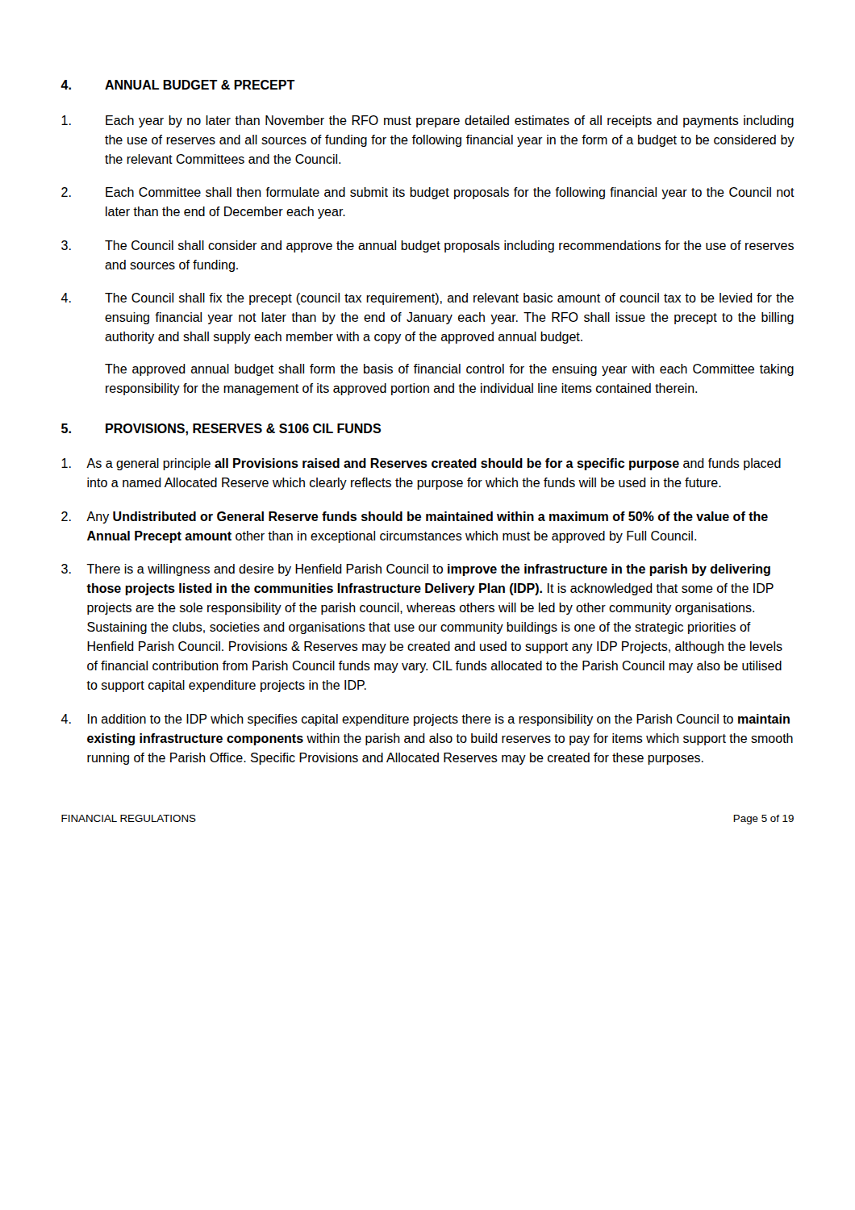4. Annual Budget & Precept
1.
Each year by no later than November the RFO must prepare detailed estimates of all receipts and payments including the use of reserves and all sources of funding for the following financial year in the form of a budget to be considered by the relevant Committees and the Council.
2.
Each Committee shall then formulate and submit its budget proposals for the following financial year to the Council not later than the end of December each year.
3.
The Council shall consider and approve the annual budget proposals including recommendations for the use of reserves and sources of funding.
4.
The Council shall fix the precept (council tax requirement), and relevant basic amount of council tax to be levied for the ensuing financial year not later than by the end of January each year. The RFO shall issue the precept to the billing authority and shall supply each member with a copy of the approved annual budget.
The approved annual budget shall form the basis of financial control for the ensuing year with each Committee taking responsibility for the management of its approved portion and the individual line items contained therein.
5. Provisions, Reserves & S106 CIL Funds
1.
As a general principle all Provisions raised and Reserves created should be for a specific purpose and funds placed into a named Allocated Reserve which clearly reflects the purpose for which the funds will be used in the future.
2.
Any Undistributed or General Reserve funds should be maintained within a maximum of 50% of the value of the Annual Precept amount other than in exceptional circumstances which must be approved by Full Council.
3.
There is a willingness and desire by Henfield Parish Council to improve the infrastructure in the parish by delivering those projects listed in the communities Infrastructure Delivery Plan (IDP). It is acknowledged that some of the IDP projects are the sole responsibility of the parish council, whereas others will be led by other community organisations. Sustaining the clubs, societies and organisations that use our community buildings is one of the strategic priorities of Henfield Parish Council. Provisions & Reserves may be created and used to support any IDP Projects, although the levels of financial contribution from Parish Council funds may vary. CIL funds allocated to the Parish Council may also be utilised to support capital expenditure projects in the IDP.
4.
In addition to the IDP which specifies capital expenditure projects there is a responsibility on the Parish Council to maintain existing infrastructure components within the parish and also to build reserves to pay for items which support the smooth running of the Parish Office. Specific Provisions and Allocated Reserves may be created for these purposes.
FINANCIAL REGULATIONS Page 5 of 19